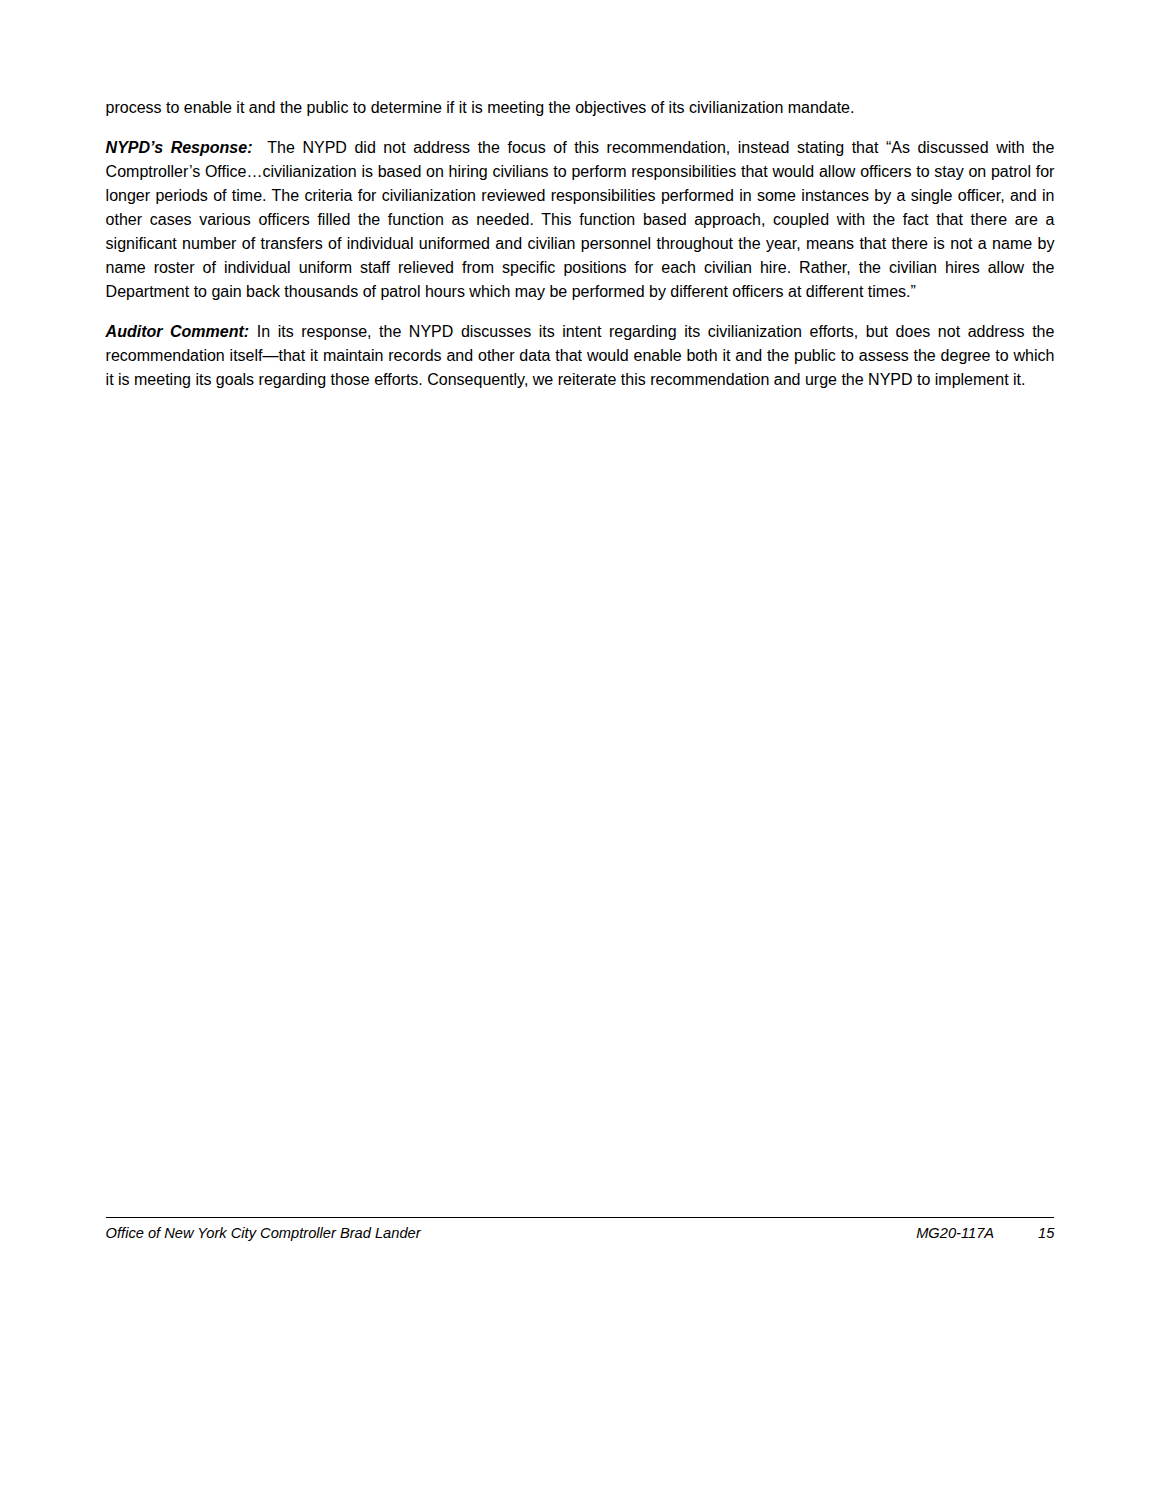process to enable it and the public to determine if it is meeting the objectives of its civilianization mandate.
NYPD’s Response: The NYPD did not address the focus of this recommendation, instead stating that “As discussed with the Comptroller’s Office…civilianization is based on hiring civilians to perform responsibilities that would allow officers to stay on patrol for longer periods of time. The criteria for civilianization reviewed responsibilities performed in some instances by a single officer, and in other cases various officers filled the function as needed. This function based approach, coupled with the fact that there are a significant number of transfers of individual uniformed and civilian personnel throughout the year, means that there is not a name by name roster of individual uniform staff relieved from specific positions for each civilian hire. Rather, the civilian hires allow the Department to gain back thousands of patrol hours which may be performed by different officers at different times.”
Auditor Comment: In its response, the NYPD discusses its intent regarding its civilianization efforts, but does not address the recommendation itself—that it maintain records and other data that would enable both it and the public to assess the degree to which it is meeting its goals regarding those efforts. Consequently, we reiterate this recommendation and urge the NYPD to implement it.
Office of New York City Comptroller Brad Lander MG20-117A 15